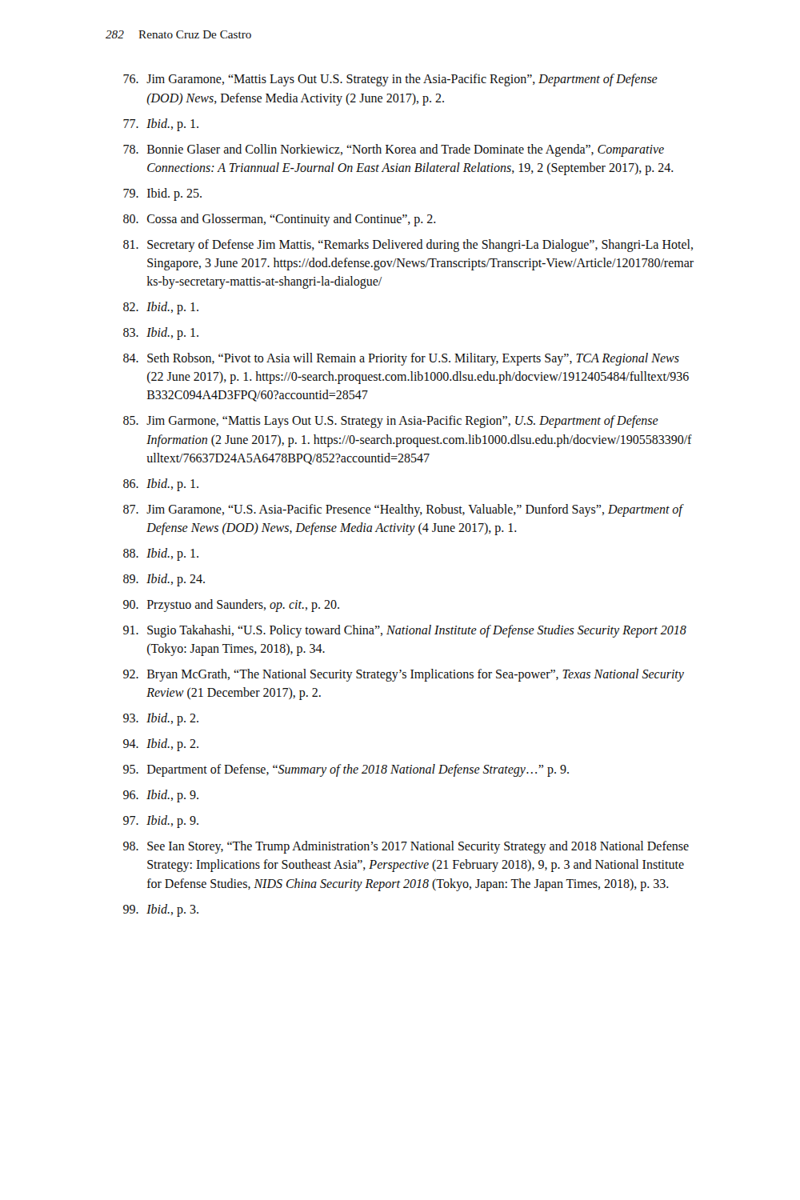282 Renato Cruz De Castro
76. Jim Garamone, “Mattis Lays Out U.S. Strategy in the Asia-Pacific Region”, Department of Defense (DOD) News, Defense Media Activity (2 June 2017), p. 2.
77. Ibid., p. 1.
78. Bonnie Glaser and Collin Norkiewicz, “North Korea and Trade Dominate the Agenda”, Comparative Connections: A Triannual E-Journal On East Asian Bilateral Relations, 19, 2 (September 2017), p. 24.
79. Ibid. p. 25.
80. Cossa and Glosserman, “Continuity and Continue”, p. 2.
81. Secretary of Defense Jim Mattis, “Remarks Delivered during the Shangri-La Dialogue”, Shangri-La Hotel, Singapore, 3 June 2017. https://dod.defense.gov/News/Transcripts/Transcript-View/Article/1201780/remarks-by-secretary-mattis-at-shangri-la-dialogue/
82. Ibid., p. 1.
83. Ibid., p. 1.
84. Seth Robson, “Pivot to Asia will Remain a Priority for U.S. Military, Experts Say”, TCA Regional News (22 June 2017), p. 1. https://0-search.proquest.com.lib1000.dlsu.edu.ph/docview/1912405484/fulltext/936B332C094A4D3FPQ/60?accountid=28547
85. Jim Garmone, “Mattis Lays Out U.S. Strategy in Asia-Pacific Region”, U.S. Department of Defense Information (2 June 2017), p. 1. https://0-search.proquest.com.lib1000.dlsu.edu.ph/docview/1905583390/fulltext/76637D24A5A6478BPQ/852?accountid=28547
86. Ibid., p. 1.
87. Jim Garamone, “U.S. Asia-Pacific Presence “Healthy, Robust, Valuable,” Dunford Says”, Department of Defense News (DOD) News, Defense Media Activity (4 June 2017), p. 1.
88. Ibid., p. 1.
89. Ibid., p. 24.
90. Przystuo and Saunders, op. cit., p. 20.
91. Sugio Takahashi, “U.S. Policy toward China”, National Institute of Defense Studies Security Report 2018 (Tokyo: Japan Times, 2018), p. 34.
92. Bryan McGrath, “The National Security Strategy’s Implications for Sea-power”, Texas National Security Review (21 December 2017), p. 2.
93. Ibid., p. 2.
94. Ibid., p. 2.
95. Department of Defense, “Summary of the 2018 National Defense Strategy…” p. 9.
96. Ibid., p. 9.
97. Ibid., p. 9.
98. See Ian Storey, “The Trump Administration’s 2017 National Security Strategy and 2018 National Defense Strategy: Implications for Southeast Asia”, Perspective (21 February 2018), 9, p. 3 and National Institute for Defense Studies, NIDS China Security Report 2018 (Tokyo, Japan: The Japan Times, 2018), p. 33.
99. Ibid., p. 3.